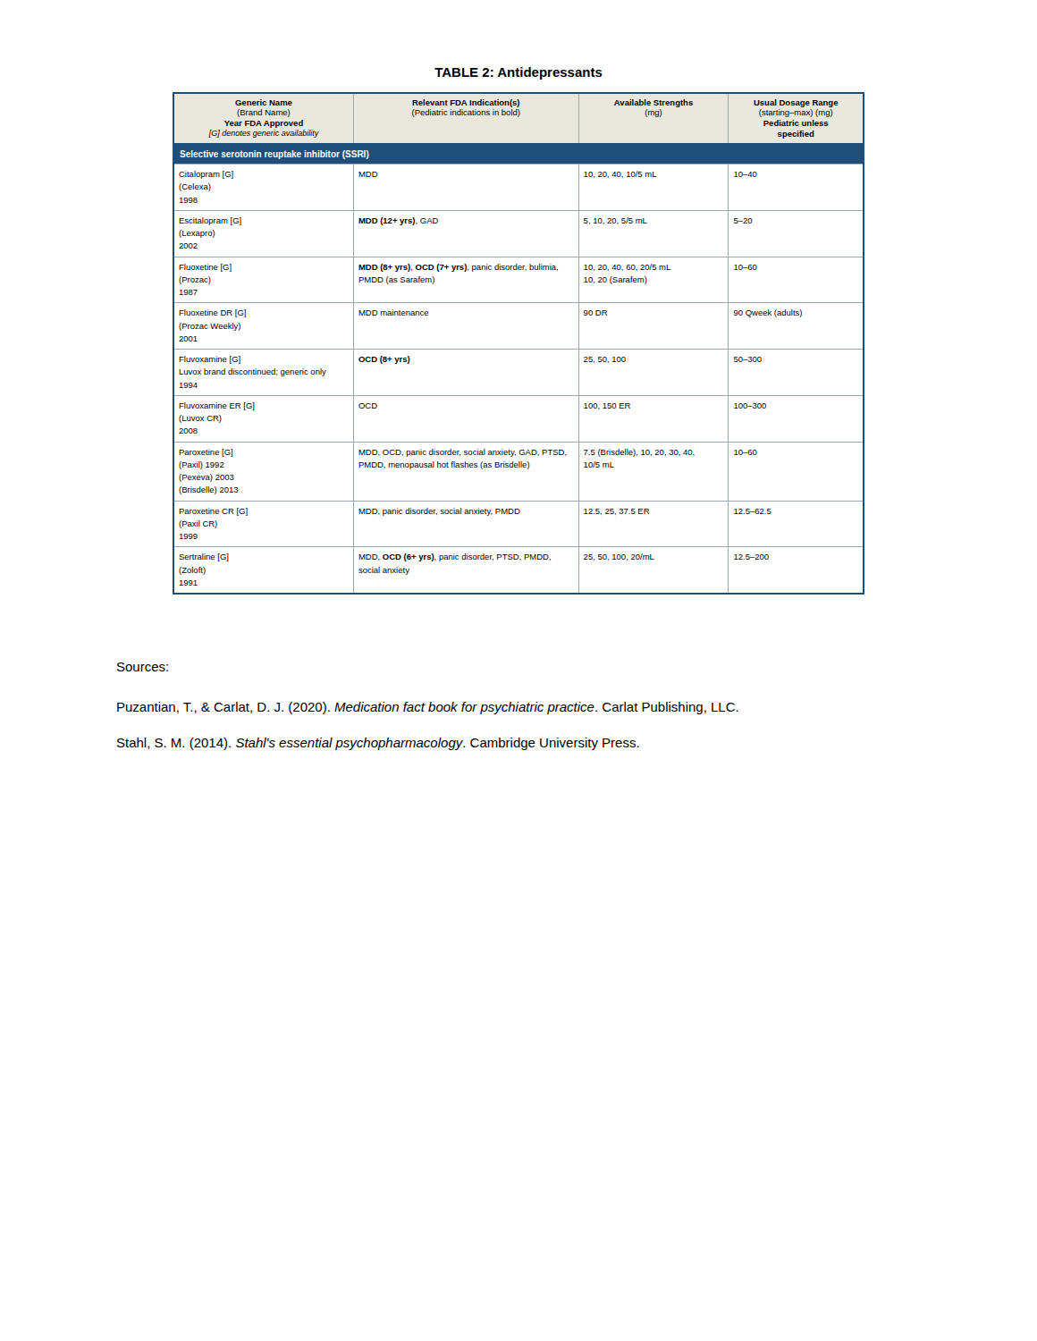TABLE 2: Antidepressants
| Generic Name (Brand Name) Year FDA Approved [G] denotes generic availability | Relevant FDA Indication(s) (Pediatric indications in bold) | Available Strengths (mg) | Usual Dosage Range (starting–max) (mg) Pediatric unless specified |
| --- | --- | --- | --- |
| Selective serotonin reuptake inhibitor (SSRI) |
| Citalopram [G] (Celexa) 1998 | MDD | 10, 20, 40, 10/5 mL | 10–40 |
| Escitalopram [G] (Lexapro) 2002 | MDD (12+ yrs) , GAD | 5, 10, 20, 5/5 mL | 5–20 |
| Fluoxetine [G] (Prozac) 1987 | MDD (8+ yrs) , OCD (7+ yrs) , panic disorder, bulimia, PMDD (as Sarafem) | 10, 20, 40, 60, 20/5 mL 10, 20 (Sarafem) | 10–60 |
| Fluoxetine DR [G] (Prozac Weekly) 2001 | MDD maintenance | 90 DR | 90 Qweek (adults) |
| Fluvoxamine [G] Luvox brand discontinued; generic only 1994 | OCD (8+ yrs) | 25, 50, 100 | 50–300 |
| Fluvoxamine ER [G] (Luvox CR) 2008 | OCD | 100, 150 ER | 100–300 |
| Paroxetine [G] (Paxil) 1992 (Pexeva) 2003 (Brisdelle) 2013 | MDD, OCD, panic disorder, social anxiety, GAD, PTSD, PMDD, menopausal hot flashes (as Brisdelle) | 7.5 (Brisdelle), 10, 20, 30, 40, 10/5 mL | 10–60 |
| Paroxetine CR [G] (Paxil CR) 1999 | MDD, panic disorder, social anxiety, PMDD | 12.5, 25, 37.5 ER | 12.5–62.5 |
| Sertraline [G] (Zoloft) 1991 | MDD, OCD (6+ yrs) , panic disorder, PTSD, PMDD, social anxiety | 25, 50, 100, 20/mL | 12.5–200 |
Sources:
Puzantian, T., & Carlat, D. J. (2020). Medication fact book for psychiatric practice. Carlat Publishing, LLC.
Stahl, S. M. (2014). Stahl's essential psychopharmacology. Cambridge University Press.